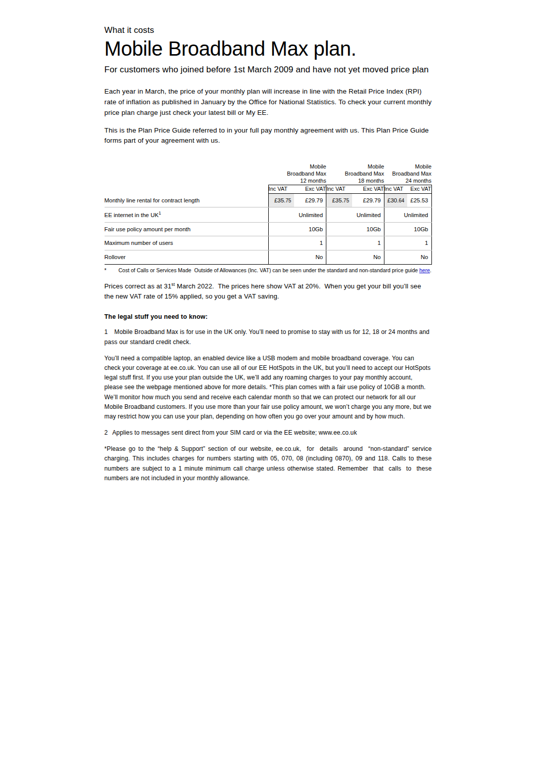What it costs
Mobile Broadband Max plan.
For customers who joined before 1st March 2009 and have not yet moved price plan
Each year in March, the price of your monthly plan will increase in line with the Retail Price Index (RPI) rate of inflation as published in January by the Office for National Statistics. To check your current monthly price plan charge just check your latest bill or My EE.
This is the Plan Price Guide referred to in your full pay monthly agreement with us. This Plan Price Guide forms part of your agreement with us.
| | Mobile Broadband Max 12 months | Mobile Broadband Max 18 months | Mobile Broadband Max 24 months |
| --- | --- | --- | --- |
| | Inc VAT | Exc VAT | Inc VAT | Exc VAT | Inc VAT | Exc VAT |
| Monthly line rental for contract length | £35. 75 | £29.79 | £35. 75 | £29.79 | £30. 64 | £25.53 |
| EE internet in the UK 1 | Unlimited | Unlimited | Unlimited |
| Fair use policy amount per month | 10Gb | 10Gb | 10Gb |
| Maximum number of users | 1 | 1 | 1 |
| Rollover | No | No | No |
* Cost of Calls or Services Made Outside of Allowances (Inc. VAT) can be seen under the standard and non-standard price guide here.
Prices correct as at 31st March 2022. The prices here show VAT at 20%. When you get your bill you’ll see the new VAT rate of 15% applied, so you get a VAT saving.
The legal stuff you need to know:
1 Mobile Broadband Max is for use in the UK only. You’ll need to promise to stay with us for 12, 18 or 24 months and pass our standard credit check.
You’ll need a compatible laptop, an enabled device like a USB modem and mobile broadband coverage. You can check your coverage at ee.co.uk. You can use all of our EE HotSpots in the UK, but you’ll need to accept our HotSpots legal stuff first. If you use your plan outside the UK, we’ll add any roaming charges to your pay monthly account, please see the webpage mentioned above for more details. *This plan comes with a fair use policy of 10GB a month. We’ll monitor how much you send and receive each calendar month so that we can protect our network for all our Mobile Broadband customers. If you use more than your fair use policy amount, we won’t charge you any more, but we may restrict how you can use your plan, depending on how often you go over your amount and by how much.
2 Applies to messages sent direct from your SIM card or via the EE website; www.ee.co.uk
*Please go to the “help & Support” section of our website, ee.co.uk, for details around “non-standard” service charging. This includes charges for numbers starting with 05, 070, 08 (including 0870), 09 and 118. Calls to these numbers are subject to a 1 minute minimum call charge unless otherwise stated. Remember that calls to these numbers are not included in your monthly allowance.